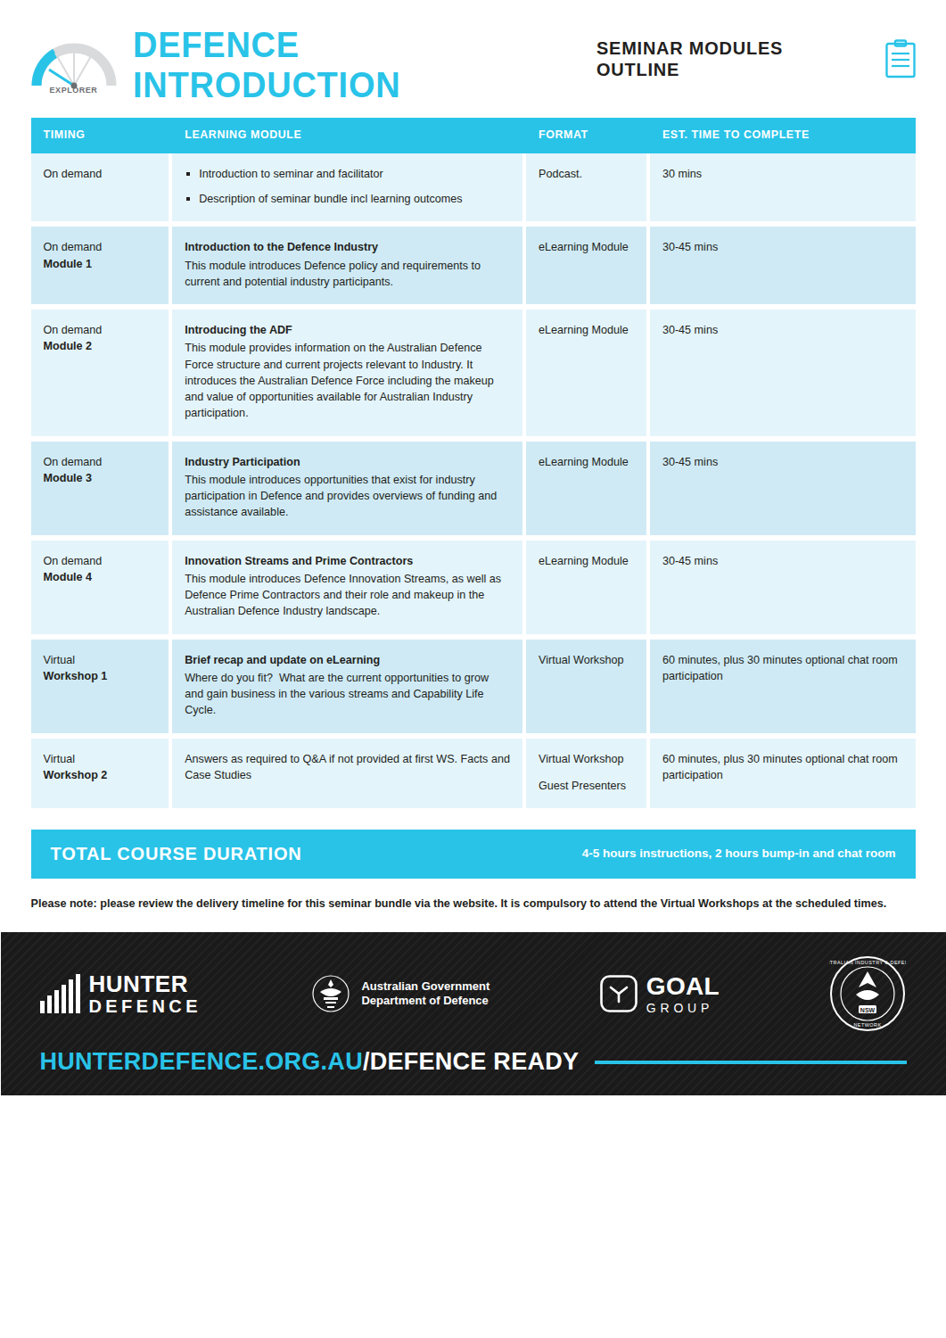EXPLORER
Defence Introduction
Seminar Modules Outline
| Timing | Learning Module | Format | Est. Time to Complete |
| --- | --- | --- | --- |
| On demand | Introduction to seminar and facilitator Description of seminar bundle incl learning outcomes | Podcast. | 30 mins |
| On demand Module 1 | Introduction to the Defence Industry This module introduces Defence policy and requirements to current and potential industry participants. | eLearning Module | 30-45 mins |
| On demand Module 2 | Introducing the ADF This module provides information on the Australian Defence Force structure and current projects relevant to Industry. It introduces the Australian Defence Force including the makeup and value of opportunities available for Australian Industry participation. | eLearning Module | 30-45 mins |
| On demand Module 3 | Industry Participation This module introduces opportunities that exist for industry participation in Defence and provides overviews of funding and assistance available. | eLearning Module | 30-45 mins |
| On demand Module 4 | Innovation Streams and Prime Contractors This module introduces Defence Innovation Streams, as well as Defence Prime Contractors and their role and makeup in the Australian Defence Industry landscape. | eLearning Module | 30-45 mins |
| Virtual Workshop 1 | Brief recap and update on eLearning Where do you fit? What are the current opportunities to grow and gain business in the various streams and Capability Life Cycle. | Virtual Workshop | 60 minutes, plus 30 minutes optional chat room participation |
| Virtual Workshop 2 | Answers as required to Q&A if not provided at first WS. Facts and Case Studies | Virtual Workshop Guest Presenters | 60 minutes, plus 30 minutes optional chat room participation |
Total Course Duration
4-5 hours instructions, 2 hours bump-in and chat room
Please note: please review the delivery timeline for this seminar bundle via the website. It is compulsory to attend the Virtual Workshops at the scheduled times.
HUNTER
DEFENCE
Australian Government
Department of Defence
GOAL
GROUP
NSW AUSTRALIAN INDUSTRY & DEFENCE NETWORK
HUNTERDEFENCE.ORG.AU/DEFENCE READY